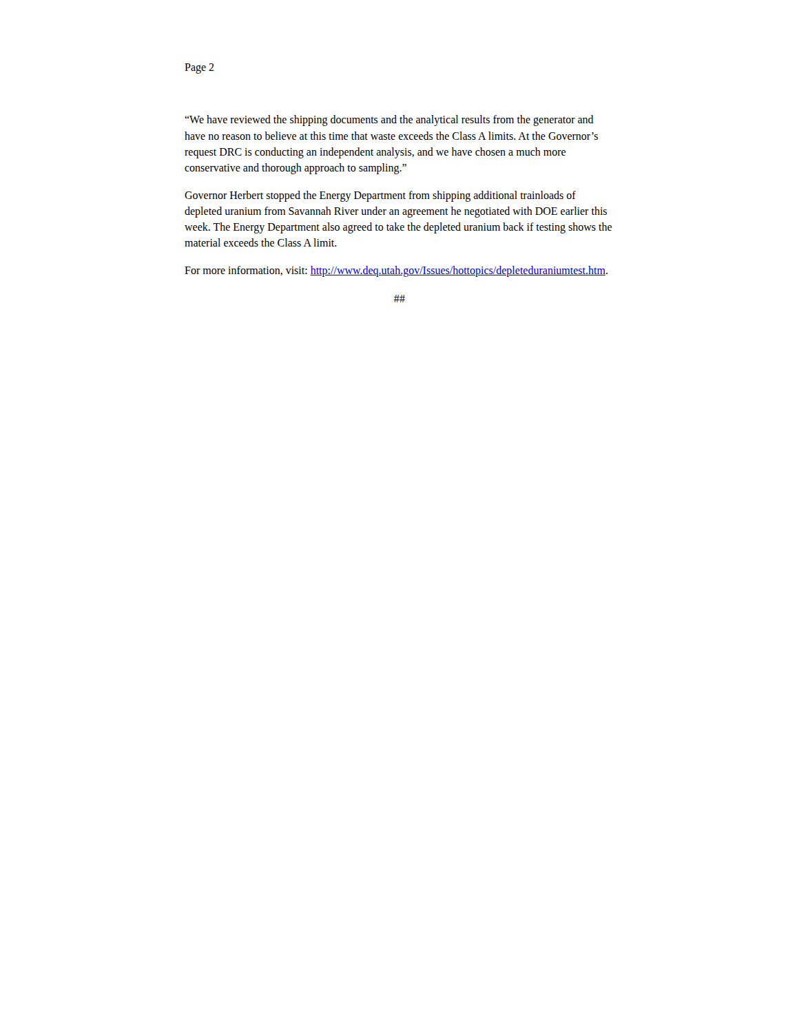Page 2
“We have reviewed the shipping documents and the analytical results from the generator and have no reason to believe at this time that waste exceeds the Class A limits. At the Governor’s request DRC is conducting an independent analysis, and we have chosen a much more conservative and thorough approach to sampling.”
Governor Herbert stopped the Energy Department from shipping additional trainloads of depleted uranium from Savannah River under an agreement he negotiated with DOE earlier this week. The Energy Department also agreed to take the depleted uranium back if testing shows the material exceeds the Class A limit.
For more information, visit: http://www.deq.utah.gov/Issues/hottopics/depleteduraniumtest.htm.
##